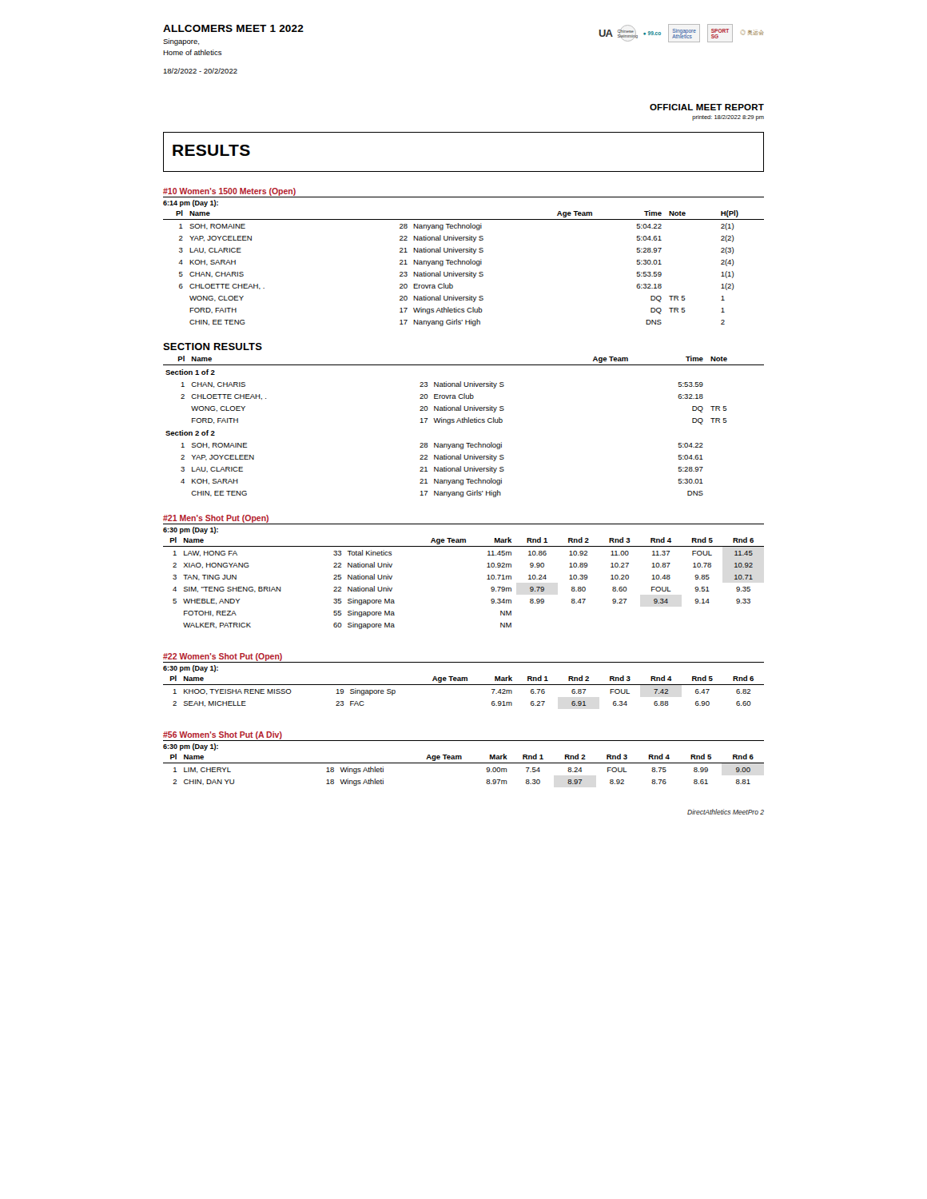UA
Chinese
Swimming
● 99.co
Singapore
Athletics
SPORT
SG
◎ 奥运会
ALLCOMERS MEET 1 2022
Singapore,
Home of athletics
18/2/2022 - 20/2/2022
OFFICIAL MEET REPORT
printed: 18/2/2022 8:29 pm
RESULTS
#10 Women's 1500 Meters (Open)
6:14 pm (Day 1):
| Pl | Name | Age Team | Time | Note | H(Pl) |
| --- | --- | --- | --- | --- | --- |
| 1 | SOH, ROMAINE | 28 | Nanyang Technologi | 5:04.22 | | 2(1) |
| 2 | YAP, JOYCELEEN | 22 | National University S | 5:04.61 | | 2(2) |
| 3 | LAU, CLARICE | 21 | National University S | 5:28.97 | | 2(3) |
| 4 | KOH, SARAH | 21 | Nanyang Technologi | 5:30.01 | | 2(4) |
| 5 | CHAN, CHARIS | 23 | National University S | 5:53.59 | | 1(1) |
| 6 | CHLOETTE CHEAH, . | 20 | Erovra Club | 6:32.18 | | 1(2) |
| | WONG, CLOEY | 20 | National University S | DQ | TR 5 | 1 |
| | FORD, FAITH | 17 | Wings Athletics Club | DQ | TR 5 | 1 |
| | CHIN, EE TENG | 17 | Nanyang Girls' High | DNS | | 2 |
SECTION RESULTS
| Pl | Name | Age Team | Time | Note |
| --- | --- | --- | --- | --- |
| Section 1 of 2 |
| 1 | CHAN, CHARIS | 23 | National University S | 5:53.59 | |
| 2 | CHLOETTE CHEAH, . | 20 | Erovra Club | 6:32.18 | |
| | WONG, CLOEY | 20 | National University S | DQ | TR 5 |
| | FORD, FAITH | 17 | Wings Athletics Club | DQ | TR 5 |
| Section 2 of 2 |
| 1 | SOH, ROMAINE | 28 | Nanyang Technologi | 5:04.22 | |
| 2 | YAP, JOYCELEEN | 22 | National University S | 5:04.61 | |
| 3 | LAU, CLARICE | 21 | National University S | 5:28.97 | |
| 4 | KOH, SARAH | 21 | Nanyang Technologi | 5:30.01 | |
| | CHIN, EE TENG | 17 | Nanyang Girls' High | DNS | |
#21 Men's Shot Put (Open)
6:30 pm (Day 1):
| Pl | Name | Age Team | Mark | Rnd 1 | Rnd 2 | Rnd 3 | Rnd 4 | Rnd 5 | Rnd 6 |
| --- | --- | --- | --- | --- | --- | --- | --- | --- | --- |
| 1 | LAW, HONG FA | 33 | Total Kinetics | 11.45m | 10.86 | 10.92 | 11.00 | 11.37 | FOUL | 11.45 |
| 2 | XIAO, HONGYANG | 22 | National Univ | 10.92m | 9.90 | 10.89 | 10.27 | 10.87 | 10.78 | 10.92 |
| 3 | TAN, TING JUN | 25 | National Univ | 10.71m | 10.24 | 10.39 | 10.20 | 10.48 | 9.85 | 10.71 |
| 4 | SIM, "TENG SHENG, BRIAN | 22 | National Univ | 9.79m | 9.79 | 8.80 | 8.60 | FOUL | 9.51 | 9.35 |
| 5 | WHEBLE, ANDY | 35 | Singapore Ma | 9.34m | 8.99 | 8.47 | 9.27 | 9.34 | 9.14 | 9.33 |
| | FOTOHI, REZA | 55 | Singapore Ma | NM | | | | | | |
| | WALKER, PATRICK | 60 | Singapore Ma | NM | | | | | | |
#22 Women's Shot Put (Open)
6:30 pm (Day 1):
| Pl | Name | Age Team | Mark | Rnd 1 | Rnd 2 | Rnd 3 | Rnd 4 | Rnd 5 | Rnd 6 |
| --- | --- | --- | --- | --- | --- | --- | --- | --- | --- |
| 1 | KHOO, TYEISHA RENE MISSO | 19 | Singapore Sp | 7.42m | 6.76 | 6.87 | FOUL | 7.42 | 6.47 | 6.82 |
| 2 | SEAH, MICHELLE | 23 | FAC | 6.91m | 6.27 | 6.91 | 6.34 | 6.88 | 6.90 | 6.60 |
#56 Women's Shot Put (A Div)
6:30 pm (Day 1):
| Pl | Name | Age Team | Mark | Rnd 1 | Rnd 2 | Rnd 3 | Rnd 4 | Rnd 5 | Rnd 6 |
| --- | --- | --- | --- | --- | --- | --- | --- | --- | --- |
| 1 | LIM, CHERYL | 18 | Wings Athleti | 9.00m | 7.54 | 8.24 | FOUL | 8.75 | 8.99 | 9.00 |
| 2 | CHIN, DAN YU | 18 | Wings Athleti | 8.97m | 8.30 | 8.97 | 8.92 | 8.76 | 8.61 | 8.81 |
DirectAthletics MeetPro 2